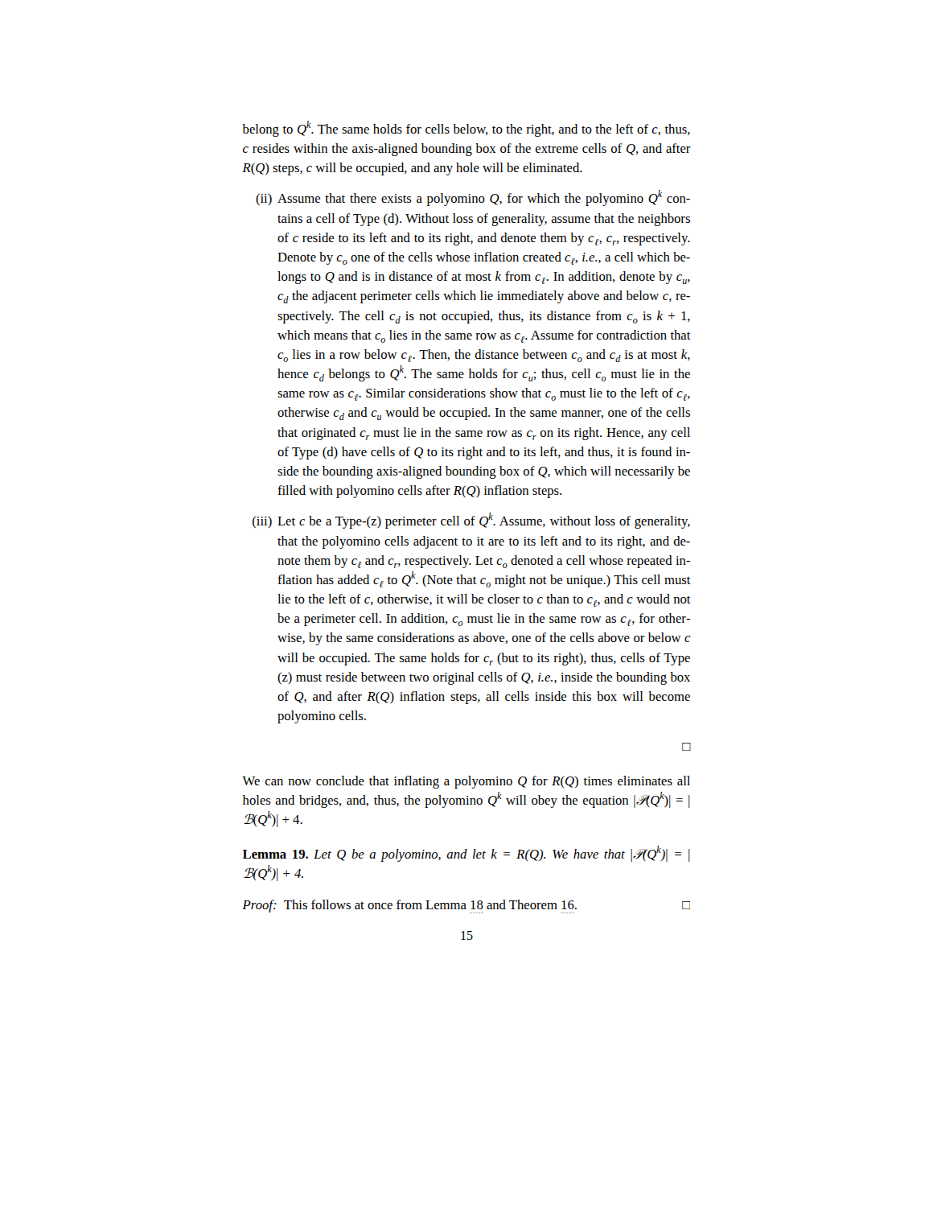belong to Qk. The same holds for cells below, to the right, and to the left of c, thus, c resides within the axis-aligned bounding box of the extreme cells of Q, and after R(Q) steps, c will be occupied, and any hole will be eliminated.
(ii) Assume that there exists a polyomino Q, for which the polyomino Qk contains a cell of Type (d). Without loss of generality, assume that the neighbors of c reside to its left and to its right, and denote them by cℓ, cr, respectively. Denote by co one of the cells whose inflation created cℓ, i.e., a cell which belongs to Q and is in distance of at most k from cℓ. In addition, denote by cu, cd the adjacent perimeter cells which lie immediately above and below c, respectively. The cell cd is not occupied, thus, its distance from co is k + 1, which means that co lies in the same row as cℓ. Assume for contradiction that co lies in a row below cℓ. Then, the distance between co and cd is at most k, hence cd belongs to Qk. The same holds for cu; thus, cell co must lie in the same row as cℓ. Similar considerations show that co must lie to the left of cℓ, otherwise cd and cu would be occupied. In the same manner, one of the cells that originated cr must lie in the same row as cr on its right. Hence, any cell of Type (d) have cells of Q to its right and to its left, and thus, it is found inside the bounding axis-aligned bounding box of Q, which will necessarily be filled with polyomino cells after R(Q) inflation steps.
(iii) Let c be a Type-(z) perimeter cell of Qk. Assume, without loss of generality, that the polyomino cells adjacent to it are to its left and to its right, and denote them by cℓ and cr, respectively. Let co denoted a cell whose repeated inflation has added cℓ to Qk. (Note that co might not be unique.) This cell must lie to the left of c, otherwise, it will be closer to c than to cℓ, and c would not be a perimeter cell. In addition, co must lie in the same row as cℓ, for otherwise, by the same considerations as above, one of the cells above or below c will be occupied. The same holds for cr (but to its right), thus, cells of Type (z) must reside between two original cells of Q, i.e., inside the bounding box of Q, and after R(Q) inflation steps, all cells inside this box will become polyomino cells.
□
We can now conclude that inflating a polyomino Q for R(Q) times eliminates all holes and bridges, and, thus, the polyomino Qk will obey the equation |𝒫(Qk)| = |ℬ(Qk)| + 4.
Lemma 19. Let Q be a polyomino, and let k = R(Q). We have that |𝒫(Qk)| = |ℬ(Qk)| + 4.
□Proof: This follows at once from Lemma 18 and Theorem 16.
15